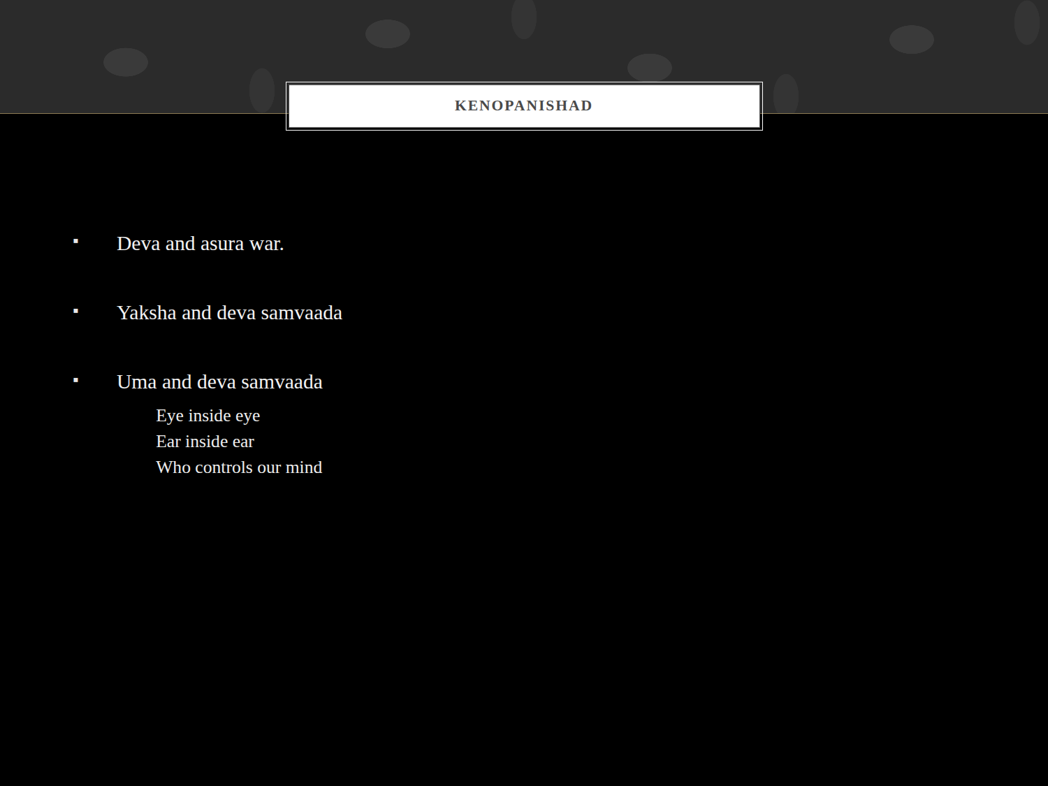Kenopanishad
Deva and asura war.
Yaksha and deva samvaada
Uma and deva samvaada
Eye inside eye
Ear inside ear
Who controls our mind